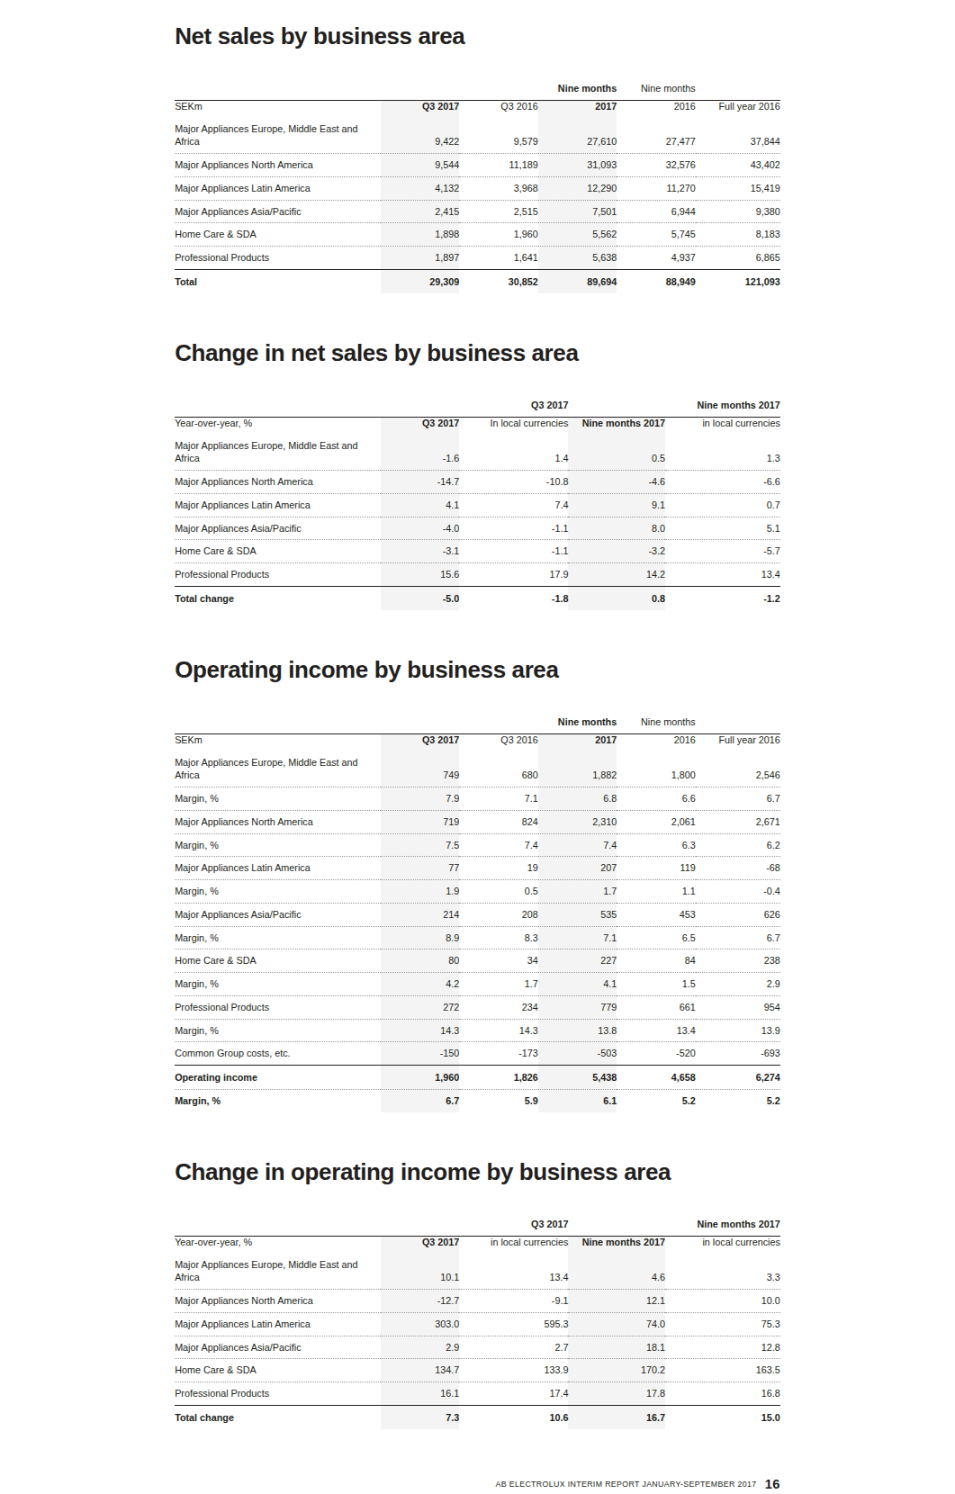Net sales by business area
| | | | Nine months | Nine months | |
| --- | --- | --- | --- | --- | --- |
| SEKm | Q3 2017 | Q3 2016 | 2017 | 2016 | Full year 2016 |
| Major Appliances Europe, Middle East and Africa | 9,422 | 9,579 | 27,610 | 27,477 | 37,844 |
| Major Appliances North America | 9,544 | 11,189 | 31,093 | 32,576 | 43,402 |
| Major Appliances Latin America | 4,132 | 3,968 | 12,290 | 11,270 | 15,419 |
| Major Appliances Asia/Pacific | 2,415 | 2,515 | 7,501 | 6,944 | 9,380 |
| Home Care & SDA | 1,898 | 1,960 | 5,562 | 5,745 | 8,183 |
| Professional Products | 1,897 | 1,641 | 5,638 | 4,937 | 6,865 |
| Total | 29,309 | 30,852 | 89,694 | 88,949 | 121,093 |
Change in net sales by business area
| | | Q3 2017 | | Nine months 2017 |
| --- | --- | --- | --- | --- |
| Year-over-year, % | Q3 2017 | In local currencies | Nine months 2017 | in local currencies |
| Major Appliances Europe, Middle East and Africa | -1.6 | 1.4 | 0.5 | 1.3 |
| Major Appliances North America | -14.7 | -10.8 | -4.6 | -6.6 |
| Major Appliances Latin America | 4.1 | 7.4 | 9.1 | 0.7 |
| Major Appliances Asia/Pacific | -4.0 | -1.1 | 8.0 | 5.1 |
| Home Care & SDA | -3.1 | -1.1 | -3.2 | -5.7 |
| Professional Products | 15.6 | 17.9 | 14.2 | 13.4 |
| Total change | -5.0 | -1.8 | 0.8 | -1.2 |
Operating income by business area
| | | | Nine months | Nine months | |
| --- | --- | --- | --- | --- | --- |
| SEKm | Q3 2017 | Q3 2016 | 2017 | 2016 | Full year 2016 |
| Major Appliances Europe, Middle East and Africa | 749 | 680 | 1,882 | 1,800 | 2,546 |
| Margin, % | 7.9 | 7.1 | 6.8 | 6.6 | 6.7 |
| Major Appliances North America | 719 | 824 | 2,310 | 2,061 | 2,671 |
| Margin, % | 7.5 | 7.4 | 7.4 | 6.3 | 6.2 |
| Major Appliances Latin America | 77 | 19 | 207 | 119 | -68 |
| Margin, % | 1.9 | 0.5 | 1.7 | 1.1 | -0.4 |
| Major Appliances Asia/Pacific | 214 | 208 | 535 | 453 | 626 |
| Margin, % | 8.9 | 8.3 | 7.1 | 6.5 | 6.7 |
| Home Care & SDA | 80 | 34 | 227 | 84 | 238 |
| Margin, % | 4.2 | 1.7 | 4.1 | 1.5 | 2.9 |
| Professional Products | 272 | 234 | 779 | 661 | 954 |
| Margin, % | 14.3 | 14.3 | 13.8 | 13.4 | 13.9 |
| Common Group costs, etc. | -150 | -173 | -503 | -520 | -693 |
| Operating income | 1,960 | 1,826 | 5,438 | 4,658 | 6,274 |
| Margin, % | 6.7 | 5.9 | 6.1 | 5.2 | 5.2 |
Change in operating income by business area
| | | Q3 2017 | | Nine months 2017 |
| --- | --- | --- | --- | --- |
| Year-over-year, % | Q3 2017 | in local currencies | Nine months 2017 | in local currencies |
| Major Appliances Europe, Middle East and Africa | 10.1 | 13.4 | 4.6 | 3.3 |
| Major Appliances North America | -12.7 | -9.1 | 12.1 | 10.0 |
| Major Appliances Latin America | 303.0 | 595.3 | 74.0 | 75.3 |
| Major Appliances Asia/Pacific | 2.9 | 2.7 | 18.1 | 12.8 |
| Home Care & SDA | 134.7 | 133.9 | 170.2 | 163.5 |
| Professional Products | 16.1 | 17.4 | 17.8 | 16.8 |
| Total change | 7.3 | 10.6 | 16.7 | 15.0 |
AB ELECTROLUX INTERIM REPORT JANUARY-SEPTEMBER 201716